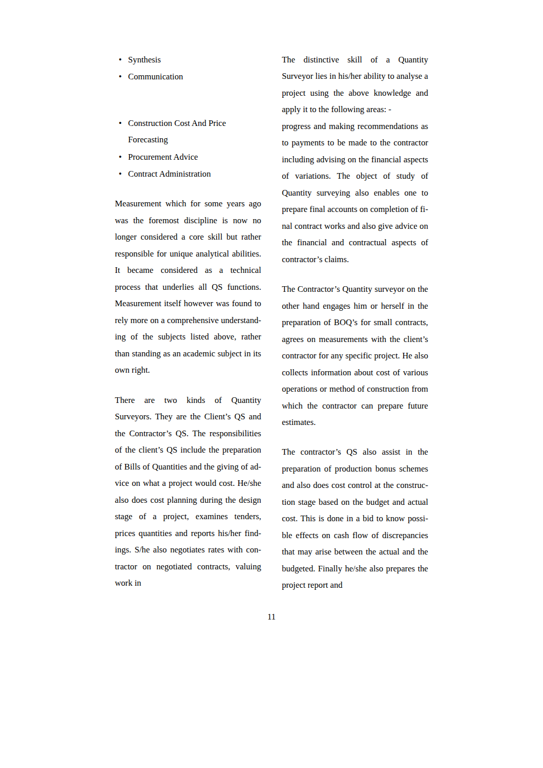Synthesis
Communication
Construction Cost And Price Forecasting
Procurement Advice
Contract Administration
Measurement which for some years ago was the foremost discipline is now no longer considered a core skill but rather responsible for unique analytical abilities. It became considered as a technical process that underlies all QS functions. Measurement itself however was found to rely more on a comprehensive understanding of the subjects listed above, rather than standing as an academic subject in its own right.
There are two kinds of Quantity Surveyors. They are the Client’s QS and the Contractor’s QS. The responsibilities of the client’s QS include the preparation of Bills of Quantities and the giving of advice on what a project would cost. He/she also does cost planning during the design stage of a project, examines tenders, prices quantities and reports his/her findings. S/he also negotiates rates with contractor on negotiated contracts, valuing work in
The distinctive skill of a Quantity Surveyor lies in his/her ability to analyse a project using the above knowledge and apply it to the following areas: -
progress and making recommendations as to payments to be made to the contractor including advising on the financial aspects of variations. The object of study of Quantity surveying also enables one to prepare final accounts on completion of final contract works and also give advice on the financial and contractual aspects of contractor’s claims.
The Contractor’s Quantity surveyor on the other hand engages him or herself in the preparation of BOQ’s for small contracts, agrees on measurements with the client’s contractor for any specific project. He also collects information about cost of various operations or method of construction from which the contractor can prepare future estimates.
The contractor’s QS also assist in the preparation of production bonus schemes and also does cost control at the construction stage based on the budget and actual cost. This is done in a bid to know possible effects on cash flow of discrepancies that may arise between the actual and the budgeted. Finally he/she also prepares the project report and
11